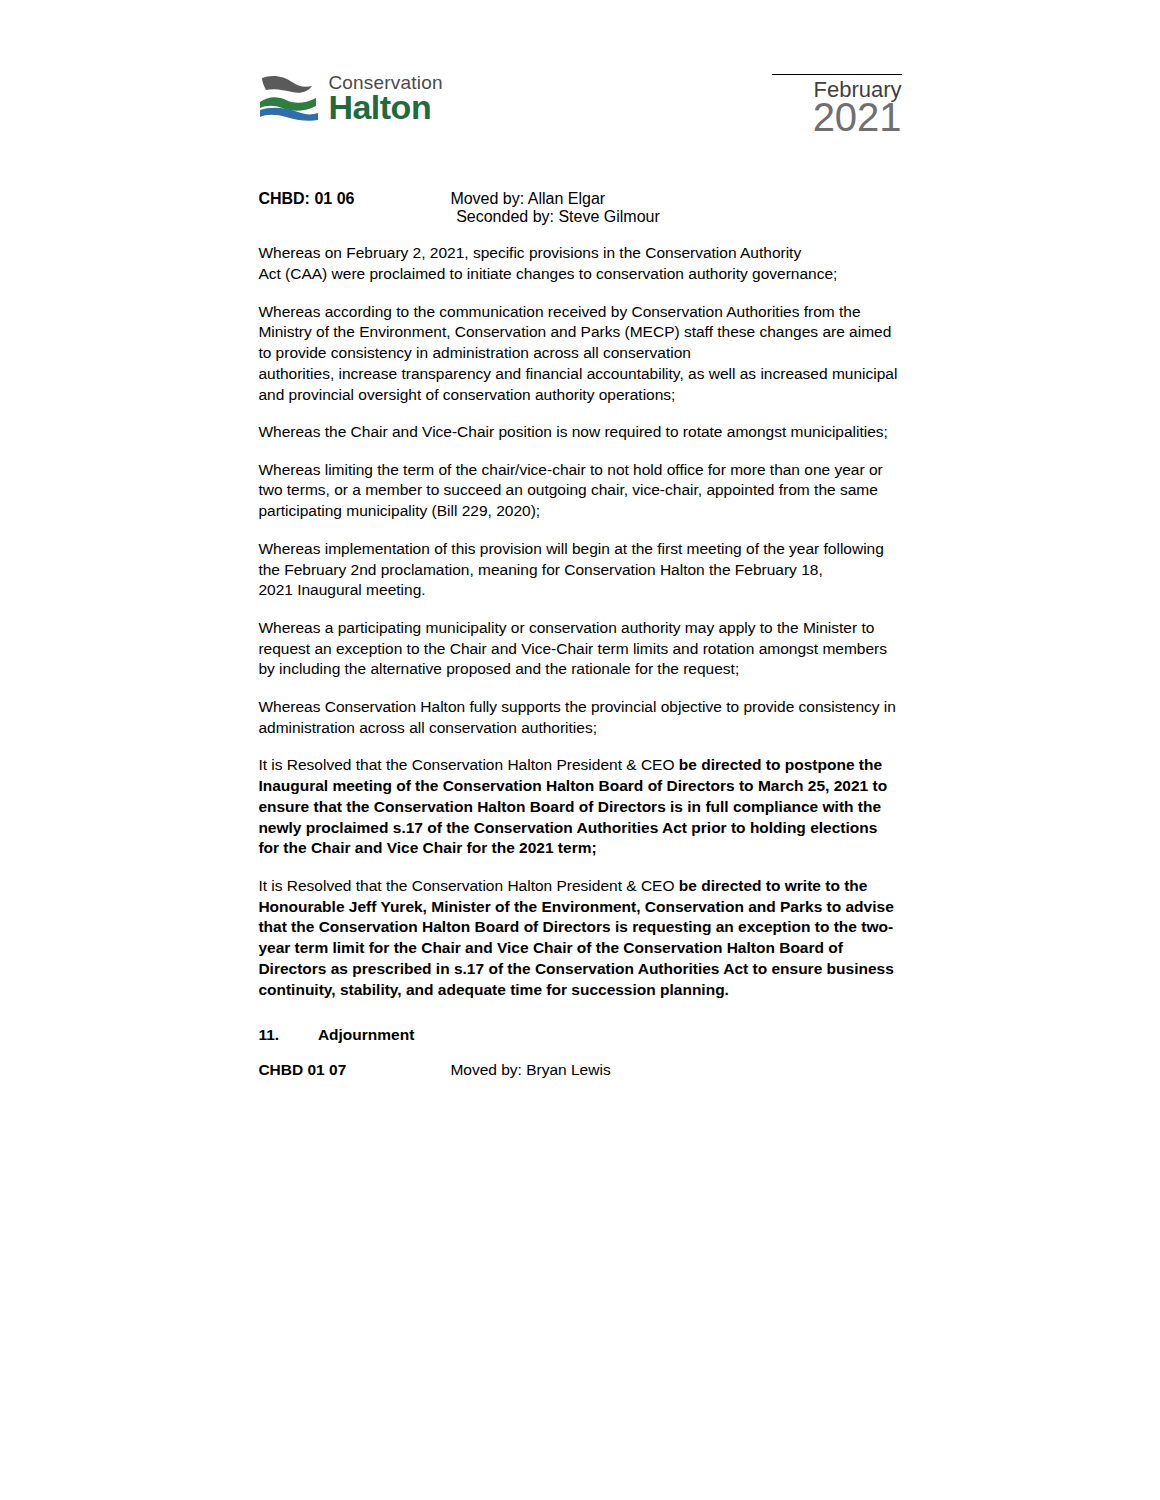Conservation
Halton
February
2021
CHBD: 01 06
Moved by: Allan Elgar
CHBD: 01 06
Seconded by: Steve Gilmour
Whereas on February 2, 2021, specific provisions in the Conservation Authority
Act (CAA) were proclaimed to initiate changes to conservation authority governance;
Whereas according to the communication received by Conservation Authorities from the Ministry of the Environment, Conservation and Parks (MECP) staff these changes are aimed to provide consistency in administration across all conservation
authorities, increase transparency and financial accountability, as well as increased municipal and provincial oversight of conservation authority operations;
Whereas the Chair and Vice-Chair position is now required to rotate amongst municipalities;
Whereas limiting the term of the chair/vice-chair to not hold office for more than one year or two terms, or a member to succeed an outgoing chair, vice-chair, appointed from the same participating municipality (Bill 229, 2020);
Whereas implementation of this provision will begin at the first meeting of the year following the February 2nd proclamation, meaning for Conservation Halton the February 18,
2021 Inaugural meeting.
Whereas a participating municipality or conservation authority may apply to the Minister to request an exception to the Chair and Vice-Chair term limits and rotation amongst members by including the alternative proposed and the rationale for the request;
Whereas Conservation Halton fully supports the provincial objective to provide consistency in administration across all conservation authorities;
It is Resolved that the Conservation Halton President & CEO be directed to postpone the Inaugural meeting of the Conservation Halton Board of Directors to March 25, 2021 to ensure that the Conservation Halton Board of Directors is in full compliance with the newly proclaimed s.17 of the Conservation Authorities Act prior to holding elections for the Chair and Vice Chair for the 2021 term;
It is Resolved that the Conservation Halton President & CEO be directed to write to the Honourable Jeff Yurek, Minister of the Environment, Conservation and Parks to advise that the Conservation Halton Board of Directors is requesting an exception to the two-year term limit for the Chair and Vice Chair of the Conservation Halton Board of Directors as prescribed in s.17 of the Conservation Authorities Act to ensure business continuity, stability, and adequate time for succession planning.
11.
Adjournment
CHBD 01 07
Moved by: Bryan Lewis